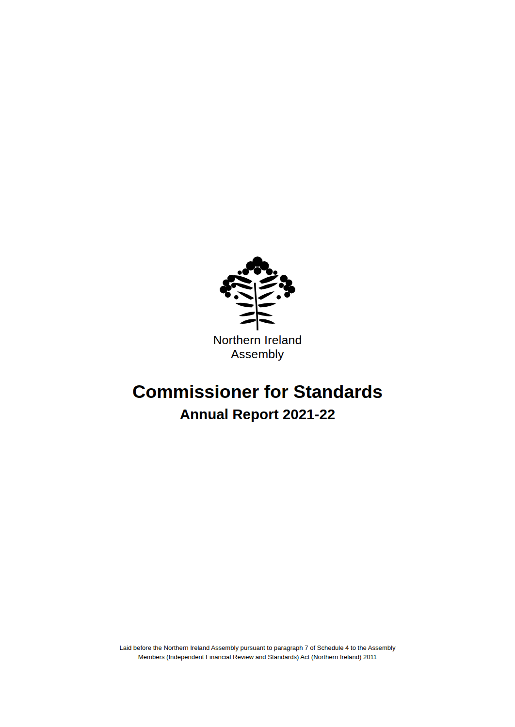Northern Ireland Assembly
Commissioner for Standards
Annual Report 2021-22
Laid before the Northern Ireland Assembly pursuant to paragraph 7 of Schedule 4 to the Assembly Members (Independent Financial Review and Standards) Act (Northern Ireland) 2011